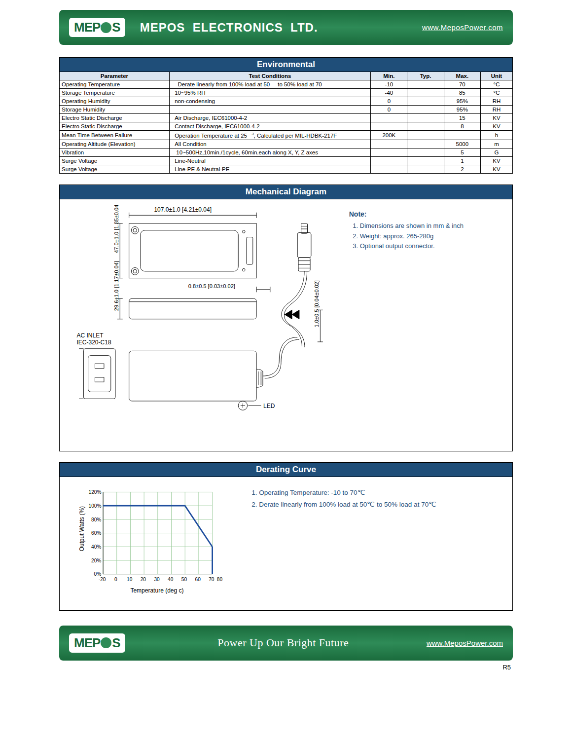MEP S
MEPOS ELECTRONICS LTD.
www.MeposPower.com
Environmental
| Parameter | Test Conditions | Min. | Typ. | Max. | Unit |
| --- | --- | --- | --- | --- | --- |
| Operating Temperature | Derate linearly from 100% load at 50 to 50% load at 70 | -10 | | 70 | °C |
| Storage Temperature | 10~95% RH | -40 | | 85 | °C |
| Operating Humidity | non-condensing | 0 | | 95% | RH |
| Storage Humidity | | 0 | | 95% | RH |
| Electro Static Discharge | Air Discharge, IEC61000-4-2 | | | 15 | KV |
| Electro Static Discharge | Contact Discharge, IEC61000-4-2 | | | 8 | KV |
| Mean Time Between Failure | Operation Temperature at 25 J , Calculated per MIL-HDBK-217F | 200K | | | h |
| Operating Altitude (Elevation) | All Condition | | | 5000 | m |
| Vibration | 10~500Hz,10min./1cycle, 60min.each along X, Y, Z axes | | | 5 | G |
| Surge Voltage | Line-Neutral | | | 1 | KV |
| Surge Voltage | Line-PE & Neutral-PE | | | 2 | KV |
Mechanical Diagram
107.0±1.0 [4.21±0.04] 47.0±1.0 [1.85±0.04] 0.8±0.5 [0.03±0.02] 29.6±1.0 [1.17±0.04] AC INLET IEC-320-C18 LED 1.0±0.5 [0.04±0.02]
Note:
Dimensions are shown in mm & inch
Weight: approx. 265-280g
Optional output connector.
Derating Curve
120% 100% 80% 60% 40% 20% 0% -20 0 10 20 30 40 50 60 70 80 Output Watts (%) Temperature (deg c)
1. Operating Temperature: -10 to 70℃
2. Derate linearly from 100% load at 50℃ to 50% load at 70℃
MEP S
Power Up Our Bright Future
www.MeposPower.com
R5